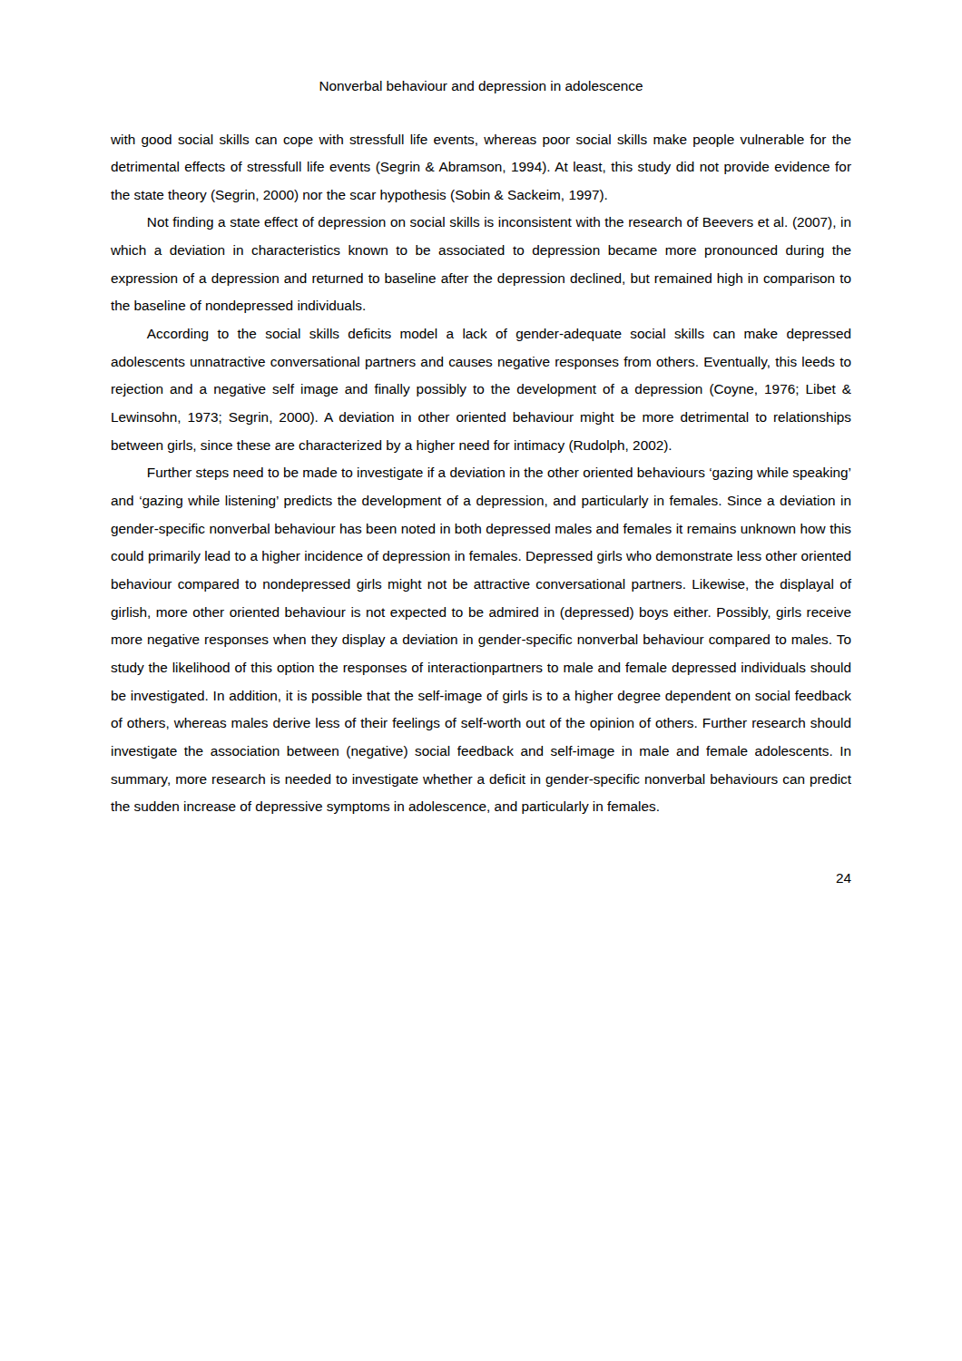Nonverbal behaviour and depression in adolescence
with good social skills can cope with stressfull life events, whereas poor social skills make people vulnerable for the detrimental effects of stressfull life events (Segrin & Abramson, 1994). At least, this study did not provide evidence for the state theory (Segrin, 2000) nor the scar hypothesis (Sobin & Sackeim, 1997).
Not finding a state effect of depression on social skills is inconsistent with the research of Beevers et al. (2007), in which a deviation in characteristics known to be associated to depression became more pronounced during the expression of a depression and returned to baseline after the depression declined, but remained high in comparison to the baseline of nondepressed individuals.
According to the social skills deficits model a lack of gender-adequate social skills can make depressed adolescents unnatractive conversational partners and causes negative responses from others. Eventually, this leeds to rejection and a negative self image and finally possibly to the development of a depression (Coyne, 1976; Libet & Lewinsohn, 1973; Segrin, 2000). A deviation in other oriented behaviour might be more detrimental to relationships between girls, since these are characterized by a higher need for intimacy (Rudolph, 2002).
Further steps need to be made to investigate if a deviation in the other oriented behaviours ‘gazing while speaking’ and ‘gazing while listening’ predicts the development of a depression, and particularly in females. Since a deviation in gender-specific nonverbal behaviour has been noted in both depressed males and females it remains unknown how this could primarily lead to a higher incidence of depression in females. Depressed girls who demonstrate less other oriented behaviour compared to nondepressed girls might not be attractive conversational partners. Likewise, the displayal of girlish, more other oriented behaviour is not expected to be admired in (depressed) boys either. Possibly, girls receive more negative responses when they display a deviation in gender-specific nonverbal behaviour compared to males. To study the likelihood of this option the responses of interactionpartners to male and female depressed individuals should be investigated. In addition, it is possible that the self-image of girls is to a higher degree dependent on social feedback of others, whereas males derive less of their feelings of self-worth out of the opinion of others. Further research should investigate the association between (negative) social feedback and self-image in male and female adolescents. In summary, more research is needed to investigate whether a deficit in gender-specific nonverbal behaviours can predict the sudden increase of depressive symptoms in adolescence, and particularly in females.
24